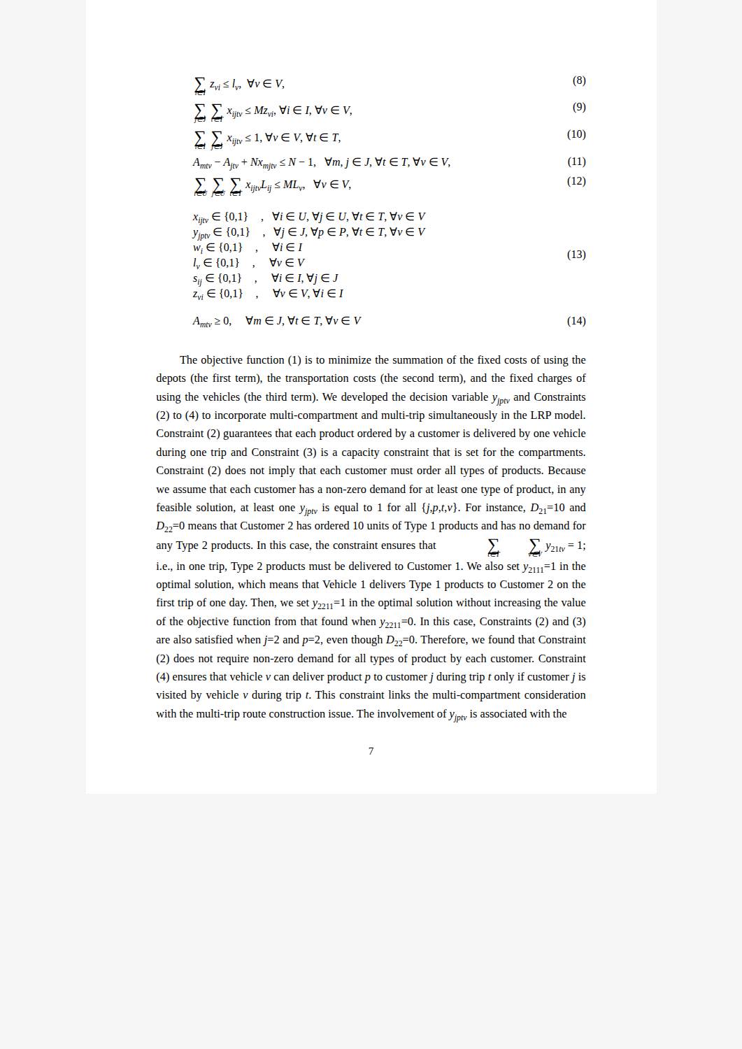∑i∈I zvi ≤ lv, ∀v ∈ V,
(8)
∑j∈J ∑t∈T xijtv ≤ Mzvi, ∀i ∈ I, ∀v ∈ V,
(9)
∑i∈I ∑j∈J xijtv ≤ 1, ∀v ∈ V, ∀t ∈ T,
(10)
Amtv − Ajtv + Nxmjtv ≤ N − 1, ∀m, j ∈ J, ∀t ∈ T, ∀v ∈ V,
(11)
∑i∈U ∑j∈U ∑t∈T xijtvLij ≤ MLv, ∀v ∈ V,
(12)
xijtv ∈ {0,1}, ∀i ∈ U, ∀j ∈ U, ∀t ∈ T, ∀v ∈ V
yjptv ∈ {0,1}, ∀j ∈ J, ∀p ∈ P, ∀t ∈ T, ∀v ∈ V
wi ∈ {0,1}, ∀i ∈ I
lv ∈ {0,1}, ∀v ∈ V
sij ∈ {0,1}, ∀i ∈ I, ∀j ∈ J
zvi ∈ {0,1}, ∀v ∈ V, ∀i ∈ I
(13)
Amtv ≥ 0, ∀m ∈ J, ∀t ∈ T, ∀v ∈ V
(14)
The objective function (1) is to minimize the summation of the fixed costs of using the depots (the first term), the transportation costs (the second term), and the fixed charges of using the vehicles (the third term). We developed the decision variable yjptv and Constraints (2) to (4) to incorporate multi-compartment and multi-trip simultaneously in the LRP model. Constraint (2) guarantees that each product ordered by a customer is delivered by one vehicle during one trip and Constraint (3) is a capacity constraint that is set for the compartments. Constraint (2) does not imply that each customer must order all types of products. Because we assume that each customer has a non-zero demand for at least one type of product, in any feasible solution, at least one yjptv is equal to 1 for all {j,p,t,v}. For instance, D21=10 and D22=0 means that Customer 2 has ordered 10 units of Type 1 products and has no demand for any Type 2 products. In this case, the constraint ensures that ∑t∈T ∑v∈V y21tv = 1; i.e., in one trip, Type 2 products must be delivered to Customer 1. We also set y2111=1 in the optimal solution, which means that Vehicle 1 delivers Type 1 products to Customer 2 on the first trip of one day. Then, we set y2211=1 in the optimal solution without increasing the value of the objective function from that found when y2211=0. In this case, Constraints (2) and (3) are also satisfied when j=2 and p=2, even though D22=0. Therefore, we found that Constraint (2) does not require non-zero demand for all types of product by each customer. Constraint (4) ensures that vehicle v can deliver product p to customer j during trip t only if customer j is visited by vehicle v during trip t. This constraint links the multi-compartment consideration with the multi-trip route construction issue. The involvement of yjptv is associated with the
7